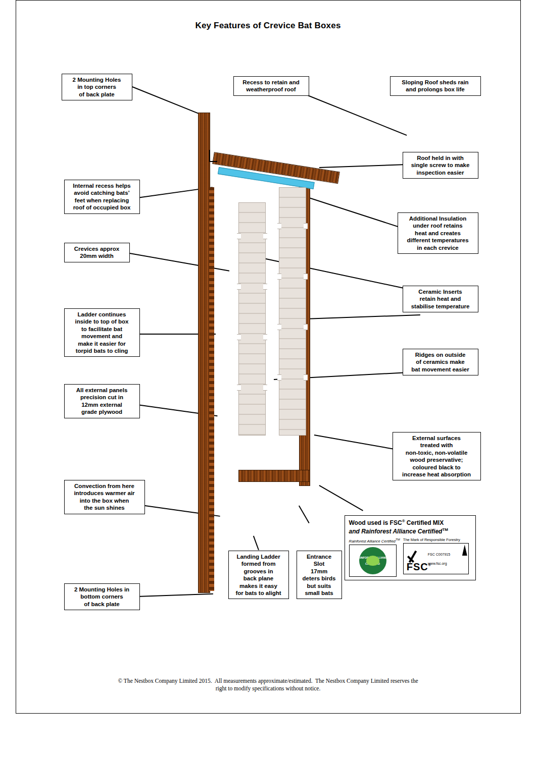Key Features of Crevice Bat Boxes
2 Mounting Holes
in top corners
of back plate
Internal recess helps
avoid catching bats’
feet when replacing
roof of occupied box
Crevices approx
20mm width
Ladder continues
inside to top of box
to facilitate bat
movement and
make it easier for
torpid bats to cling
All external panels
precision cut in
12mm external
grade plywood
Convection from here
introduces warmer air
into the box when
the sun shines
2 Mounting Holes in
bottom corners
of back plate
Recess to retain and
weatherproof roof
Sloping Roof sheds rain
and prolongs box life
Roof held in with
single screw to make
inspection easier
Additional Insulation
under roof retains
heat and creates
different temperatures
in each crevice
Ceramic Inserts
retain heat and
stabilise temperature
Ridges on outside
of ceramics make
bat movement easier
External surfaces
treated with
non-toxic, non-volatile
wood preservative;
coloured black to
increase heat absorption
Landing Ladder
formed from
grooves in
back plane
makes it easy
for bats to alight
Entrance
Slot
17mm
deters birds
but suits
small bats
Wood used is FSC® Certified MIX
and Rainforest Alliance CertifiedTM
Rainforest Alliance CertifiedTM
RAINFOREST ALLIANCE
CERTIFIED
The Mark of Responsible Forestry
FSC C007915
www.fsc.org
FSC®
© The Nestbox Company Limited 2015. All measurements approximate/estimated. The Nestbox Company Limited reserves the
right to modify specifications without notice.